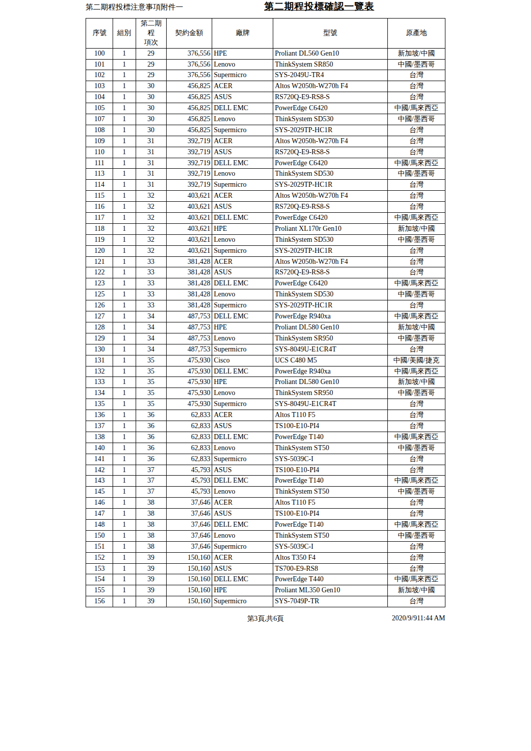第二期程投標注意事項附件一
第二期程投標確認一覽表
| 序號 | 組別 | 第二期程 項次 | 契約金額 | 廠牌 | 型號 | 原產地 |
| --- | --- | --- | --- | --- | --- | --- |
| 100 | 1 | 29 | 376,556 | HPE | Proliant DL560 Gen10 | 新加坡/中國 |
| 101 | 1 | 29 | 376,556 | Lenovo | ThinkSystem SR850 | 中國/墨西哥 |
| 102 | 1 | 29 | 376,556 | Supermicro | SYS-2049U-TR4 | 台灣 |
| 103 | 1 | 30 | 456,825 | ACER | Altos W2050h-W270h F4 | 台灣 |
| 104 | 1 | 30 | 456,825 | ASUS | RS720Q-E9-RS8-S | 台灣 |
| 105 | 1 | 30 | 456,825 | DELL EMC | PowerEdge C6420 | 中國/馬來西亞 |
| 107 | 1 | 30 | 456,825 | Lenovo | ThinkSystem SD530 | 中國/墨西哥 |
| 108 | 1 | 30 | 456,825 | Supermicro | SYS-2029TP-HC1R | 台灣 |
| 109 | 1 | 31 | 392,719 | ACER | Altos W2050h-W270h F4 | 台灣 |
| 110 | 1 | 31 | 392,719 | ASUS | RS720Q-E9-RS8-S | 台灣 |
| 111 | 1 | 31 | 392,719 | DELL EMC | PowerEdge C6420 | 中國/馬來西亞 |
| 113 | 1 | 31 | 392,719 | Lenovo | ThinkSystem SD530 | 中國/墨西哥 |
| 114 | 1 | 31 | 392,719 | Supermicro | SYS-2029TP-HC1R | 台灣 |
| 115 | 1 | 32 | 403,621 | ACER | Altos W2050h-W270h F4 | 台灣 |
| 116 | 1 | 32 | 403,621 | ASUS | RS720Q-E9-RS8-S | 台灣 |
| 117 | 1 | 32 | 403,621 | DELL EMC | PowerEdge C6420 | 中國/馬來西亞 |
| 118 | 1 | 32 | 403,621 | HPE | Proliant XL170r Gen10 | 新加坡/中國 |
| 119 | 1 | 32 | 403,621 | Lenovo | ThinkSystem SD530 | 中國/墨西哥 |
| 120 | 1 | 32 | 403,621 | Supermicro | SYS-2029TP-HC1R | 台灣 |
| 121 | 1 | 33 | 381,428 | ACER | Altos W2050h-W270h F4 | 台灣 |
| 122 | 1 | 33 | 381,428 | ASUS | RS720Q-E9-RS8-S | 台灣 |
| 123 | 1 | 33 | 381,428 | DELL EMC | PowerEdge C6420 | 中國/馬來西亞 |
| 125 | 1 | 33 | 381,428 | Lenovo | ThinkSystem SD530 | 中國/墨西哥 |
| 126 | 1 | 33 | 381,428 | Supermicro | SYS-2029TP-HC1R | 台灣 |
| 127 | 1 | 34 | 487,753 | DELL EMC | PowerEdge R940xa | 中國/馬來西亞 |
| 128 | 1 | 34 | 487,753 | HPE | Proliant DL580 Gen10 | 新加坡/中國 |
| 129 | 1 | 34 | 487,753 | Lenovo | ThinkSystem SR950 | 中國/墨西哥 |
| 130 | 1 | 34 | 487,753 | Supermicro | SYS-8049U-E1CR4T | 台灣 |
| 131 | 1 | 35 | 475,930 | Cisco | UCS C480 M5 | 中國/美國/捷克 |
| 132 | 1 | 35 | 475,930 | DELL EMC | PowerEdge R940xa | 中國/馬來西亞 |
| 133 | 1 | 35 | 475,930 | HPE | Proliant DL580 Gen10 | 新加坡/中國 |
| 134 | 1 | 35 | 475,930 | Lenovo | ThinkSystem SR950 | 中國/墨西哥 |
| 135 | 1 | 35 | 475,930 | Supermicro | SYS-8049U-E1CR4T | 台灣 |
| 136 | 1 | 36 | 62,833 | ACER | Altos T110 F5 | 台灣 |
| 137 | 1 | 36 | 62,833 | ASUS | TS100-E10-PI4 | 台灣 |
| 138 | 1 | 36 | 62,833 | DELL EMC | PowerEdge T140 | 中國/馬來西亞 |
| 140 | 1 | 36 | 62,833 | Lenovo | ThinkSystem ST50 | 中國/墨西哥 |
| 141 | 1 | 36 | 62,833 | Supermicro | SYS-5039C-I | 台灣 |
| 142 | 1 | 37 | 45,793 | ASUS | TS100-E10-PI4 | 台灣 |
| 143 | 1 | 37 | 45,793 | DELL EMC | PowerEdge T140 | 中國/馬來西亞 |
| 145 | 1 | 37 | 45,793 | Lenovo | ThinkSystem ST50 | 中國/墨西哥 |
| 146 | 1 | 38 | 37,646 | ACER | Altos T110 F5 | 台灣 |
| 147 | 1 | 38 | 37,646 | ASUS | TS100-E10-PI4 | 台灣 |
| 148 | 1 | 38 | 37,646 | DELL EMC | PowerEdge T140 | 中國/馬來西亞 |
| 150 | 1 | 38 | 37,646 | Lenovo | ThinkSystem ST50 | 中國/墨西哥 |
| 151 | 1 | 38 | 37,646 | Supermicro | SYS-5039C-I | 台灣 |
| 152 | 1 | 39 | 150,160 | ACER | Altos T350 F4 | 台灣 |
| 153 | 1 | 39 | 150,160 | ASUS | TS700-E9-RS8 | 台灣 |
| 154 | 1 | 39 | 150,160 | DELL EMC | PowerEdge T440 | 中國/馬來西亞 |
| 155 | 1 | 39 | 150,160 | HPE | Proliant ML350 Gen10 | 新加坡/中國 |
| 156 | 1 | 39 | 150,160 | Supermicro | SYS-7049P-TR | 台灣 |
第3頁,共6頁
2020/9/911:44 AM